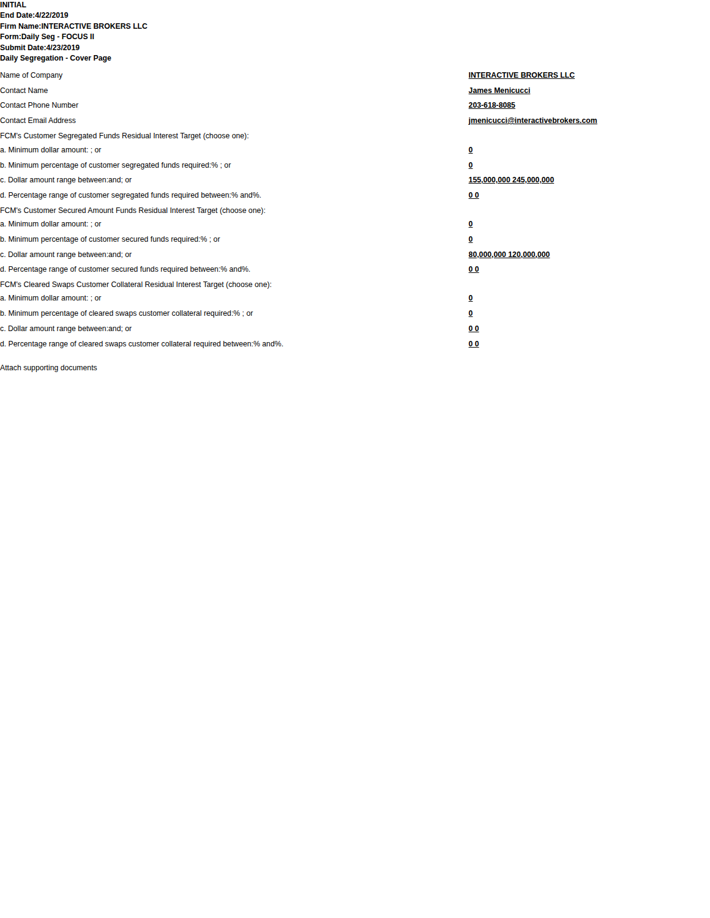INITIAL
End Date:4/22/2019
Firm Name:INTERACTIVE BROKERS LLC
Form:Daily Seg - FOCUS II
Submit Date:4/23/2019
Daily Segregation - Cover Page
| Name of Company | INTERACTIVE BROKERS LLC |
| Contact Name | James Menicucci |
| Contact Phone Number | 203-618-8085 |
| Contact Email Address | jmenicucci@interactivebrokers.com |
FCM's Customer Segregated Funds Residual Interest Target (choose one):
| a. Minimum dollar amount: ; or | 0 |
| b. Minimum percentage of customer segregated funds required:% ; or | 0 |
| c. Dollar amount range between:and; or | 155,000,000 245,000,000 |
| d. Percentage range of customer segregated funds required between:% and%. | 0 0 |
FCM's Customer Secured Amount Funds Residual Interest Target (choose one):
| a. Minimum dollar amount: ; or | 0 |
| b. Minimum percentage of customer secured funds required:% ; or | 0 |
| c. Dollar amount range between:and; or | 80,000,000 120,000,000 |
| d. Percentage range of customer secured funds required between:% and%. | 0 0 |
FCM's Cleared Swaps Customer Collateral Residual Interest Target (choose one):
| a. Minimum dollar amount: ; or | 0 |
| b. Minimum percentage of cleared swaps customer collateral required:% ; or | 0 |
| c. Dollar amount range between:and; or | 0 0 |
| d. Percentage range of cleared swaps customer collateral required between:% and%. | 0 0 |
Attach supporting documents
2